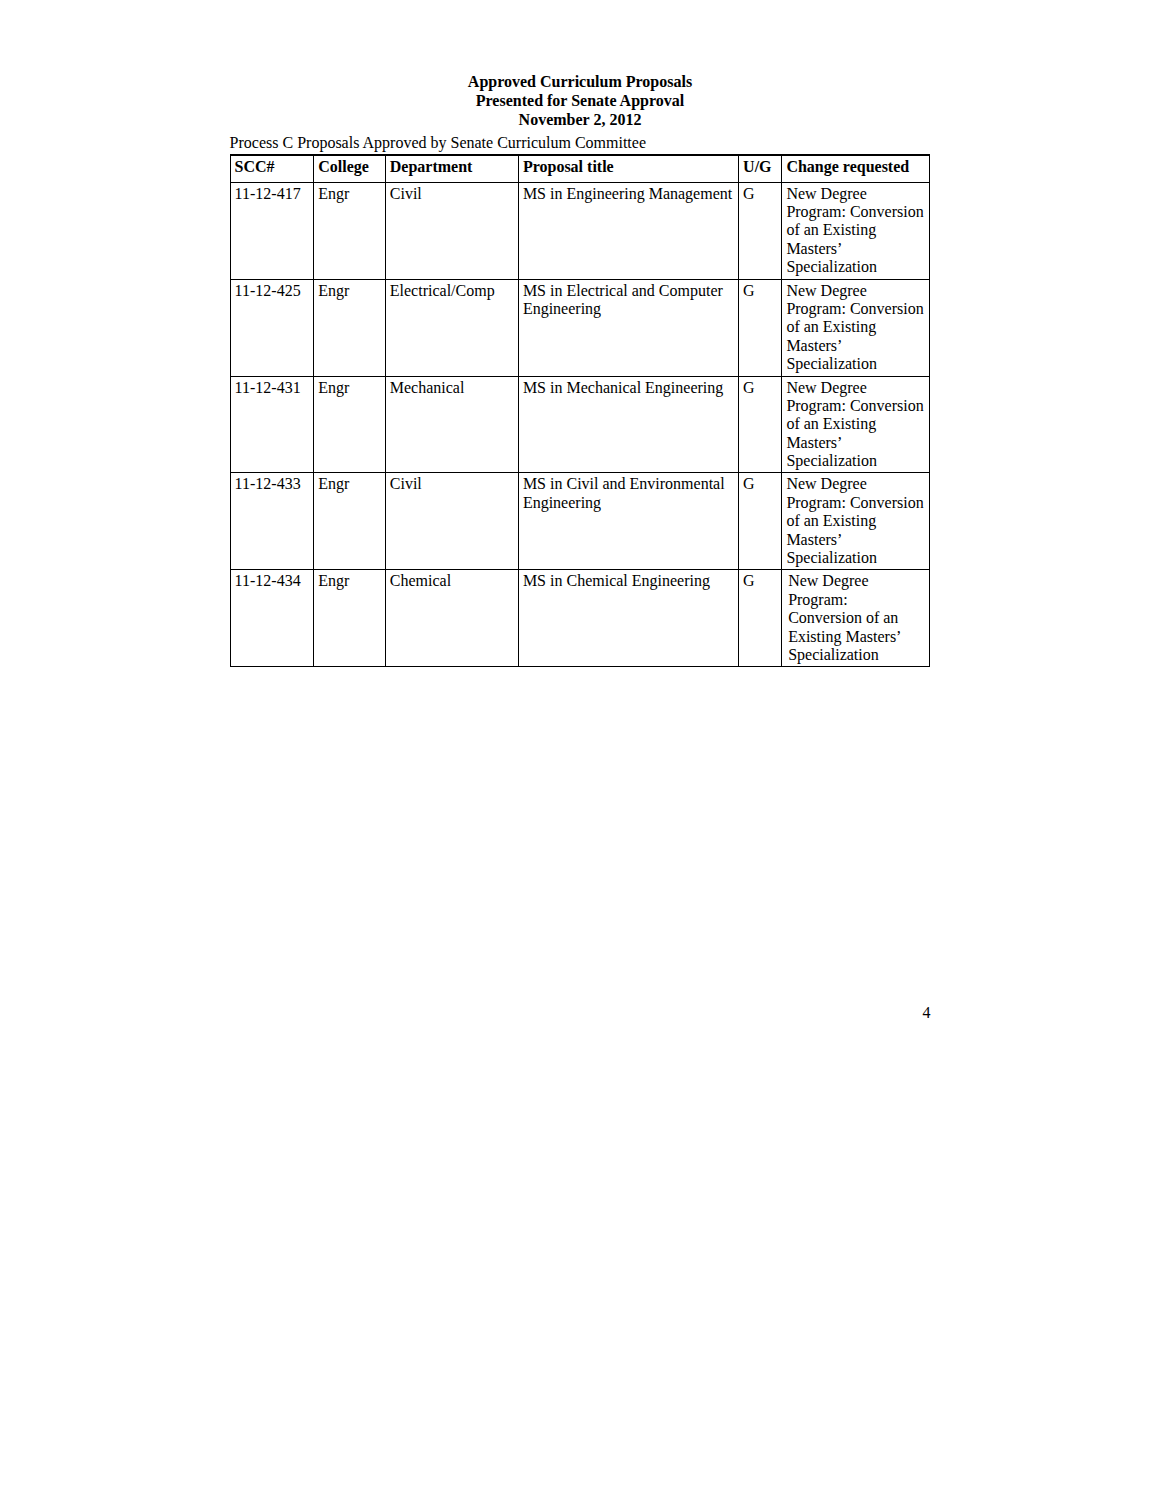Approved Curriculum Proposals
Presented for Senate Approval
November 2, 2012
Process C Proposals Approved by Senate Curriculum Committee
| SCC# | College | Department | Proposal title | U/G | Change requested |
| --- | --- | --- | --- | --- | --- |
| 11-12-417 | Engr | Civil | MS in Engineering Management | G | New Degree Program: Conversion of an Existing Masters’ Specialization |
| 11-12-425 | Engr | Electrical/Comp | MS in Electrical and Computer Engineering | G | New Degree Program: Conversion of an Existing Masters’ Specialization |
| 11-12-431 | Engr | Mechanical | MS in Mechanical Engineering | G | New Degree Program: Conversion of an Existing Masters’ Specialization |
| 11-12-433 | Engr | Civil | MS in Civil and Environmental Engineering | G | New Degree Program: Conversion of an Existing Masters’ Specialization |
| 11-12-434 | Engr | Chemical | MS in Chemical Engineering | G | New Degree Program: Conversion of an Existing Masters’ Specialization |
4